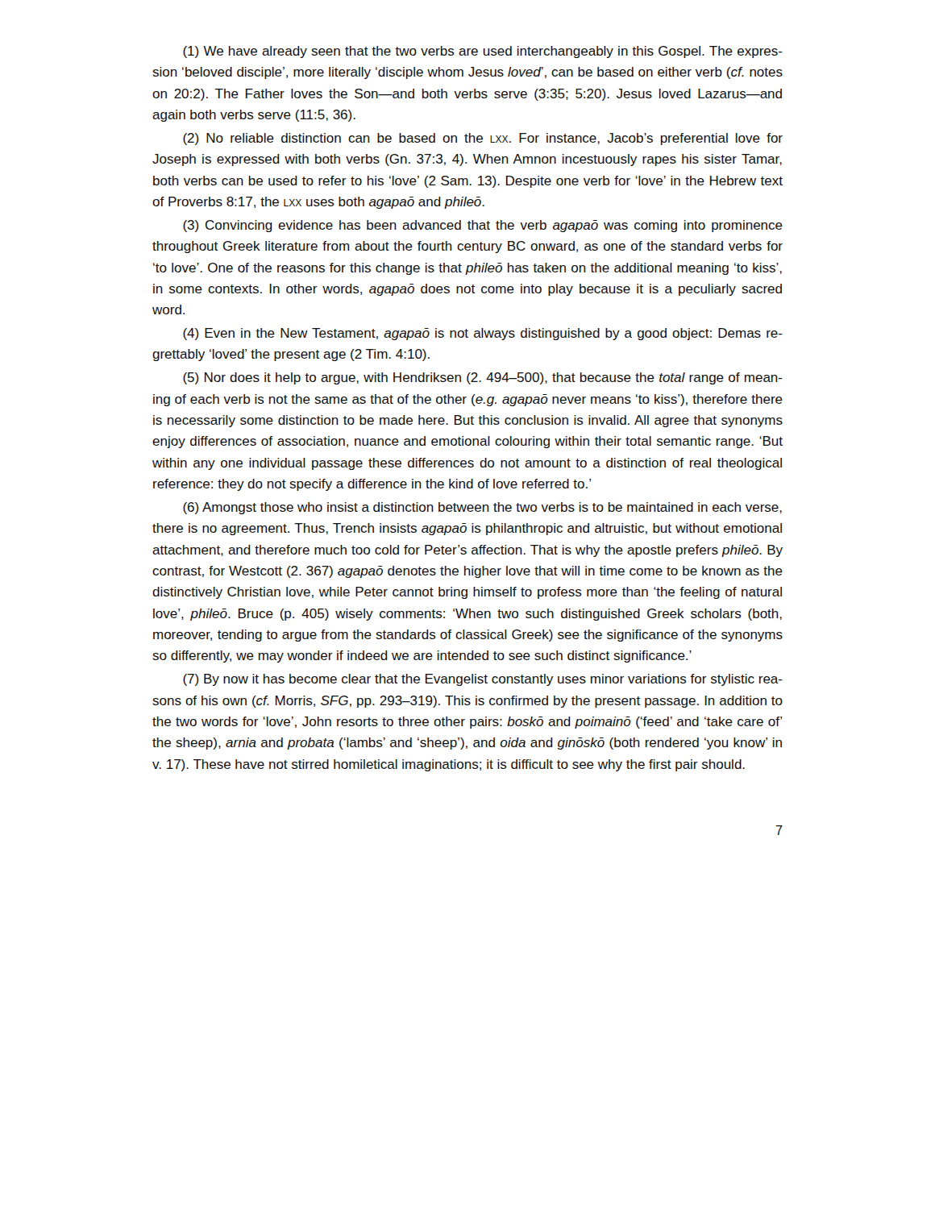(1) We have already seen that the two verbs are used interchangeably in this Gospel. The expression ‘beloved disciple’, more literally ‘disciple whom Jesus loved’, can be based on either verb (cf. notes on 20:2). The Father loves the Son—and both verbs serve (3:35; 5:20). Jesus loved Lazarus—and again both verbs serve (11:5, 36).
(2) No reliable distinction can be based on the lxx. For instance, Jacob’s preferential love for Joseph is expressed with both verbs (Gn. 37:3, 4). When Amnon incestuously rapes his sister Tamar, both verbs can be used to refer to his ‘love’ (2 Sam. 13). Despite one verb for ‘love’ in the Hebrew text of Proverbs 8:17, the lxx uses both agapaō and phileō.
(3) Convincing evidence has been advanced that the verb agapaō was coming into prominence throughout Greek literature from about the fourth century BC onward, as one of the standard verbs for ‘to love’. One of the reasons for this change is that phileō has taken on the additional meaning ‘to kiss’, in some contexts. In other words, agapaō does not come into play because it is a peculiarly sacred word.
(4) Even in the New Testament, agapaō is not always distinguished by a good object: Demas regrettably ‘loved’ the present age (2 Tim. 4:10).
(5) Nor does it help to argue, with Hendriksen (2. 494–500), that because the total range of meaning of each verb is not the same as that of the other (e.g. agapaō never means ‘to kiss’), therefore there is necessarily some distinction to be made here. But this conclusion is invalid. All agree that synonyms enjoy differences of association, nuance and emotional colouring within their total semantic range. ‘But within any one individual passage these differences do not amount to a distinction of real theological reference: they do not specify a difference in the kind of love referred to.’
(6) Amongst those who insist a distinction between the two verbs is to be maintained in each verse, there is no agreement. Thus, Trench insists agapaō is philanthropic and altruistic, but without emotional attachment, and therefore much too cold for Peter’s affection. That is why the apostle prefers phileō. By contrast, for Westcott (2. 367) agapaō denotes the higher love that will in time come to be known as the distinctively Christian love, while Peter cannot bring himself to profess more than ‘the feeling of natural love’, phileō. Bruce (p. 405) wisely comments: ‘When two such distinguished Greek scholars (both, moreover, tending to argue from the standards of classical Greek) see the significance of the synonyms so differently, we may wonder if indeed we are intended to see such distinct significance.’
(7) By now it has become clear that the Evangelist constantly uses minor variations for stylistic reasons of his own (cf. Morris, SFG, pp. 293–319). This is confirmed by the present passage. In addition to the two words for ‘love’, John resorts to three other pairs: boskō and poimainō (‘feed’ and ‘take care of’ the sheep), arnia and probata (‘lambs’ and ‘sheep’), and oida and ginōskō (both rendered ‘you know’ in v. 17). These have not stirred homiletical imaginations; it is difficult to see why the first pair should.
7